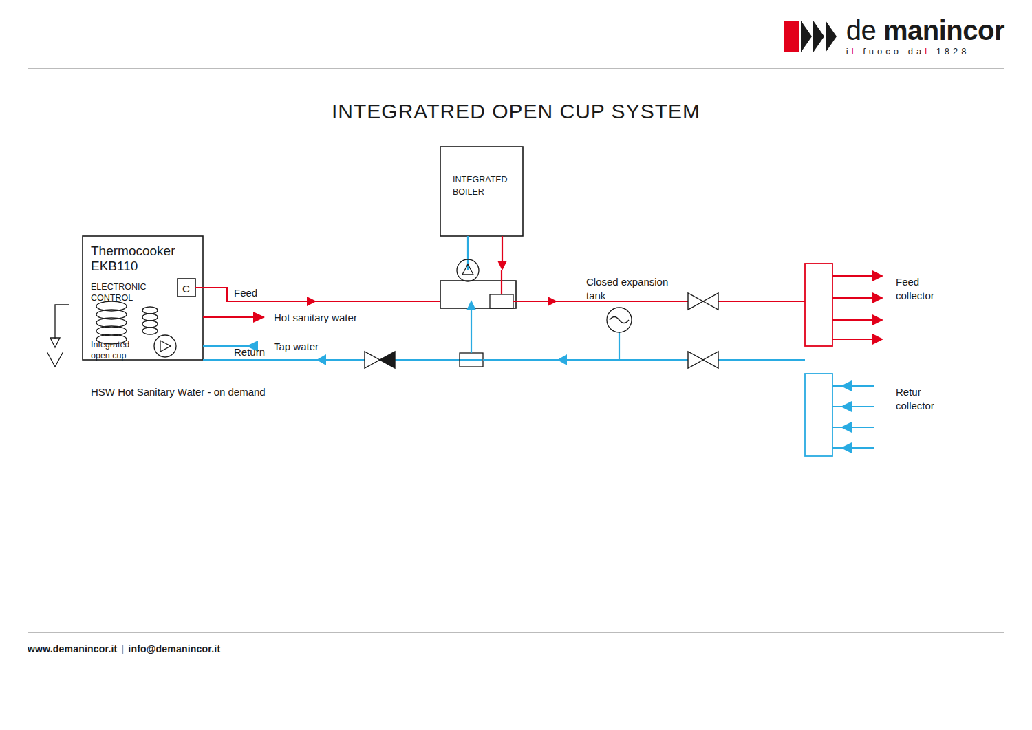de manincor
il fuoco dal 1828
INTEGRATRED OPEN CUP SYSTEM
Integrated open cup system schematic Schematic showing Thermocooker EKB110 with electronic control and integrated open cup, connected by feed and return pipes to an integrated boiler, a closed expansion tank, and feed and return collectors. Hot sanitary water is produced on demand from tap water. INTEGRATED BOILER Thermocooker EKB110 ELECTRONIC CONTROL C Integrated open cup Feed Hot sanitary water Tap water Return Closed expansion tank Feed collector Retur collector HSW Hot Sanitary Water - on demand
www.demanincor.it|info@demanincor.it